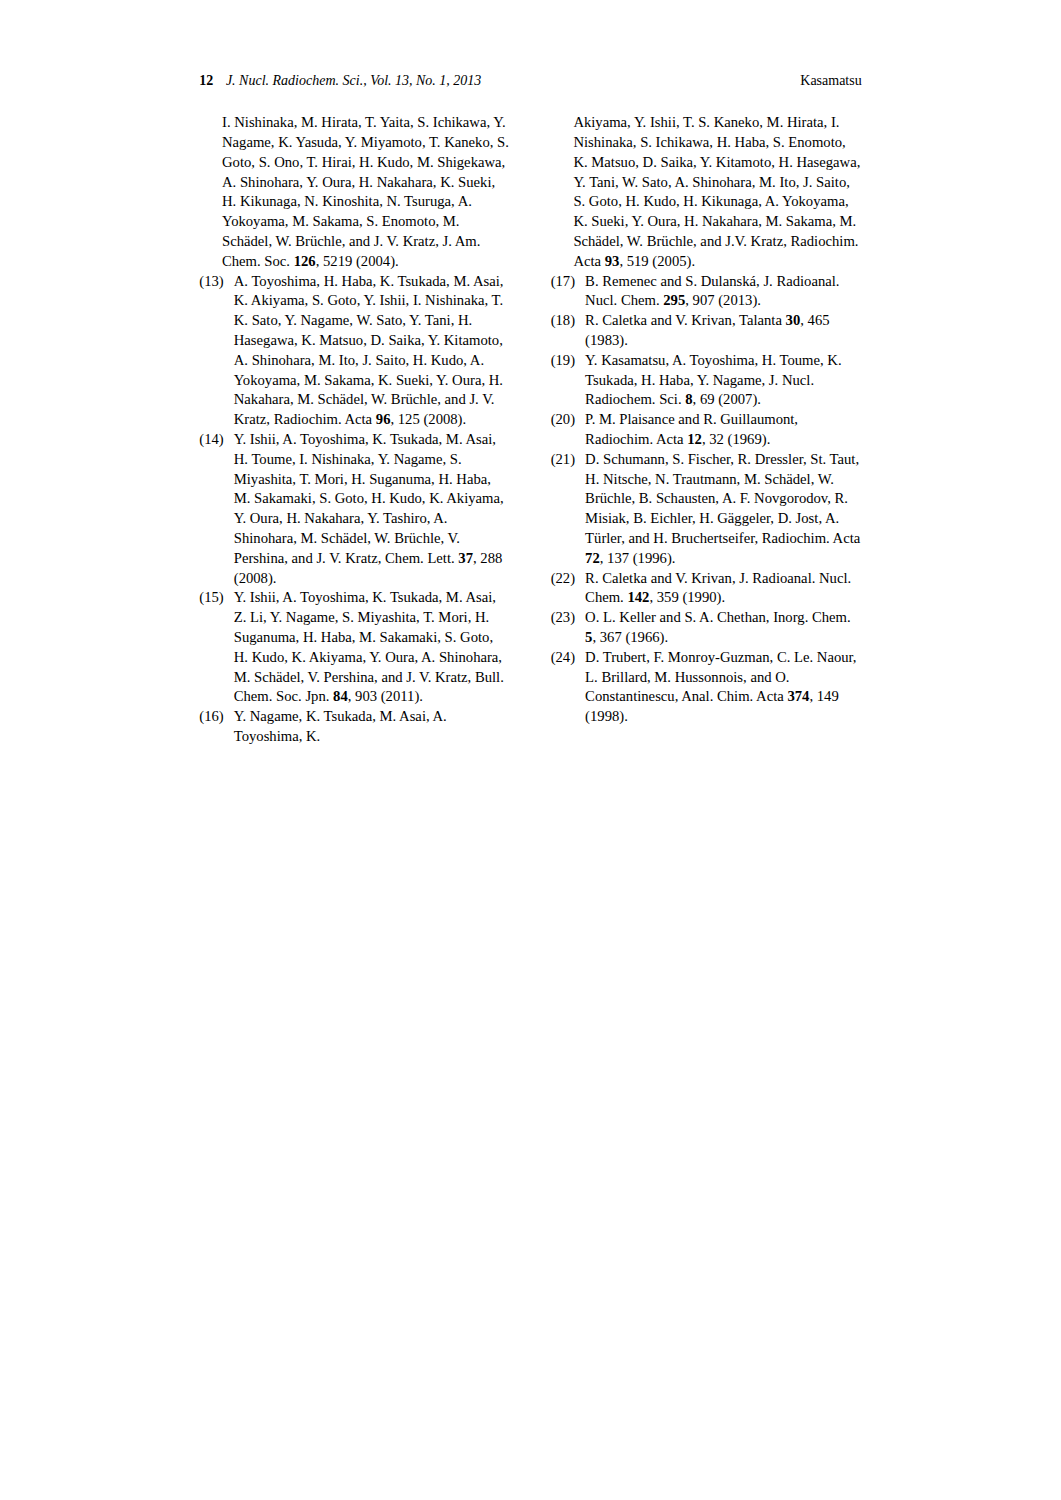12 J. Nucl. Radiochem. Sci., Vol. 13, No. 1, 2013
Kasamatsu
I. Nishinaka, M. Hirata, T. Yaita, S. Ichikawa, Y. Nagame, K. Yasuda, Y. Miyamoto, T. Kaneko, S. Goto, S. Ono, T. Hirai, H. Kudo, M. Shigekawa, A. Shinohara, Y. Oura, H. Nakahara, K. Sueki, H. Kikunaga, N. Kinoshita, N. Tsuruga, A. Yokoyama, M. Sakama, S. Enomoto, M. Schädel, W. Brüchle, and J. V. Kratz, J. Am. Chem. Soc. 126, 5219 (2004).
(13) A. Toyoshima, H. Haba, K. Tsukada, M. Asai, K. Akiyama, S. Goto, Y. Ishii, I. Nishinaka, T. K. Sato, Y. Nagame, W. Sato, Y. Tani, H. Hasegawa, K. Matsuo, D. Saika, Y. Kitamoto, A. Shinohara, M. Ito, J. Saito, H. Kudo, A. Yokoyama, M. Sakama, K. Sueki, Y. Oura, H. Nakahara, M. Schädel, W. Brüchle, and J. V. Kratz, Radiochim. Acta 96, 125 (2008).
(14) Y. Ishii, A. Toyoshima, K. Tsukada, M. Asai, H. Toume, I. Nishinaka, Y. Nagame, S. Miyashita, T. Mori, H. Suganuma, H. Haba, M. Sakamaki, S. Goto, H. Kudo, K. Akiyama, Y. Oura, H. Nakahara, Y. Tashiro, A. Shinohara, M. Schädel, W. Brüchle, V. Pershina, and J. V. Kratz, Chem. Lett. 37, 288 (2008).
(15) Y. Ishii, A. Toyoshima, K. Tsukada, M. Asai, Z. Li, Y. Nagame, S. Miyashita, T. Mori, H. Suganuma, H. Haba, M. Sakamaki, S. Goto, H. Kudo, K. Akiyama, Y. Oura, A. Shinohara, M. Schädel, V. Pershina, and J. V. Kratz, Bull. Chem. Soc. Jpn. 84, 903 (2011).
(16) Y. Nagame, K. Tsukada, M. Asai, A. Toyoshima, K.
Akiyama, Y. Ishii, T. S. Kaneko, M. Hirata, I. Nishinaka, S. Ichikawa, H. Haba, S. Enomoto, K. Matsuo, D. Saika, Y. Kitamoto, H. Hasegawa, Y. Tani, W. Sato, A. Shinohara, M. Ito, J. Saito, S. Goto, H. Kudo, H. Kikunaga, A. Yokoyama, K. Sueki, Y. Oura, H. Nakahara, M. Sakama, M. Schädel, W. Brüchle, and J.V. Kratz, Radiochim. Acta 93, 519 (2005).
(17) B. Remenec and S. Dulanská, J. Radioanal. Nucl. Chem. 295, 907 (2013).
(18) R. Caletka and V. Krivan, Talanta 30, 465 (1983).
(19) Y. Kasamatsu, A. Toyoshima, H. Toume, K. Tsukada, H. Haba, Y. Nagame, J. Nucl. Radiochem. Sci. 8, 69 (2007).
(20) P. M. Plaisance and R. Guillaumont, Radiochim. Acta 12, 32 (1969).
(21) D. Schumann, S. Fischer, R. Dressler, St. Taut, H. Nitsche, N. Trautmann, M. Schädel, W. Brüchle, B. Schausten, A. F. Novgorodov, R. Misiak, B. Eichler, H. Gäggeler, D. Jost, A. Türler, and H. Bruchertseifer, Radiochim. Acta 72, 137 (1996).
(22) R. Caletka and V. Krivan, J. Radioanal. Nucl. Chem. 142, 359 (1990).
(23) O. L. Keller and S. A. Chethan, Inorg. Chem. 5, 367 (1966).
(24) D. Trubert, F. Monroy-Guzman, C. Le. Naour, L. Brillard, M. Hussonnois, and O. Constantinescu, Anal. Chim. Acta 374, 149 (1998).